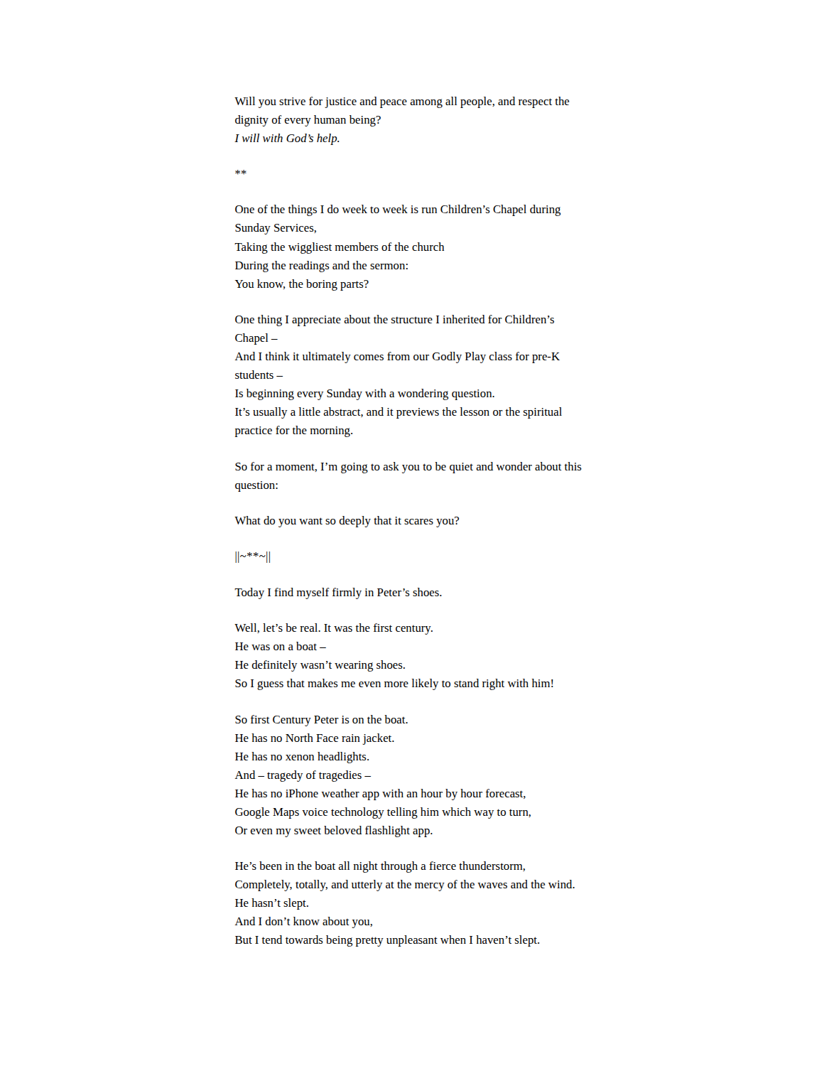Will you strive for justice and peace among all people, and respect the dignity of every human being?
I will with God’s help.
**
One of the things I do week to week is run Children’s Chapel during Sunday Services,
Taking the wiggliest members of the church
During the readings and the sermon:
You know, the boring parts?
One thing I appreciate about the structure I inherited for Children’s Chapel –
And I think it ultimately comes from our Godly Play class for pre-K students –
Is beginning every Sunday with a wondering question.
It’s usually a little abstract, and it previews the lesson or the spiritual practice for the morning.
So for a moment, I’m going to ask you to be quiet and wonder about this question:
What do you want so deeply that it scares you?
||~**~||
Today I find myself firmly in Peter’s shoes.
Well, let’s be real. It was the first century.
He was on a boat –
He definitely wasn’t wearing shoes.
So I guess that makes me even more likely to stand right with him!
So first Century Peter is on the boat.
He has no North Face rain jacket.
He has no xenon headlights.
And – tragedy of tragedies –
He has no iPhone weather app with an hour by hour forecast,
Google Maps voice technology telling him which way to turn,
Or even my sweet beloved flashlight app.
He’s been in the boat all night through a fierce thunderstorm,
Completely, totally, and utterly at the mercy of the waves and the wind.
He hasn’t slept.
And I don’t know about you,
But I tend towards being pretty unpleasant when I haven’t slept.